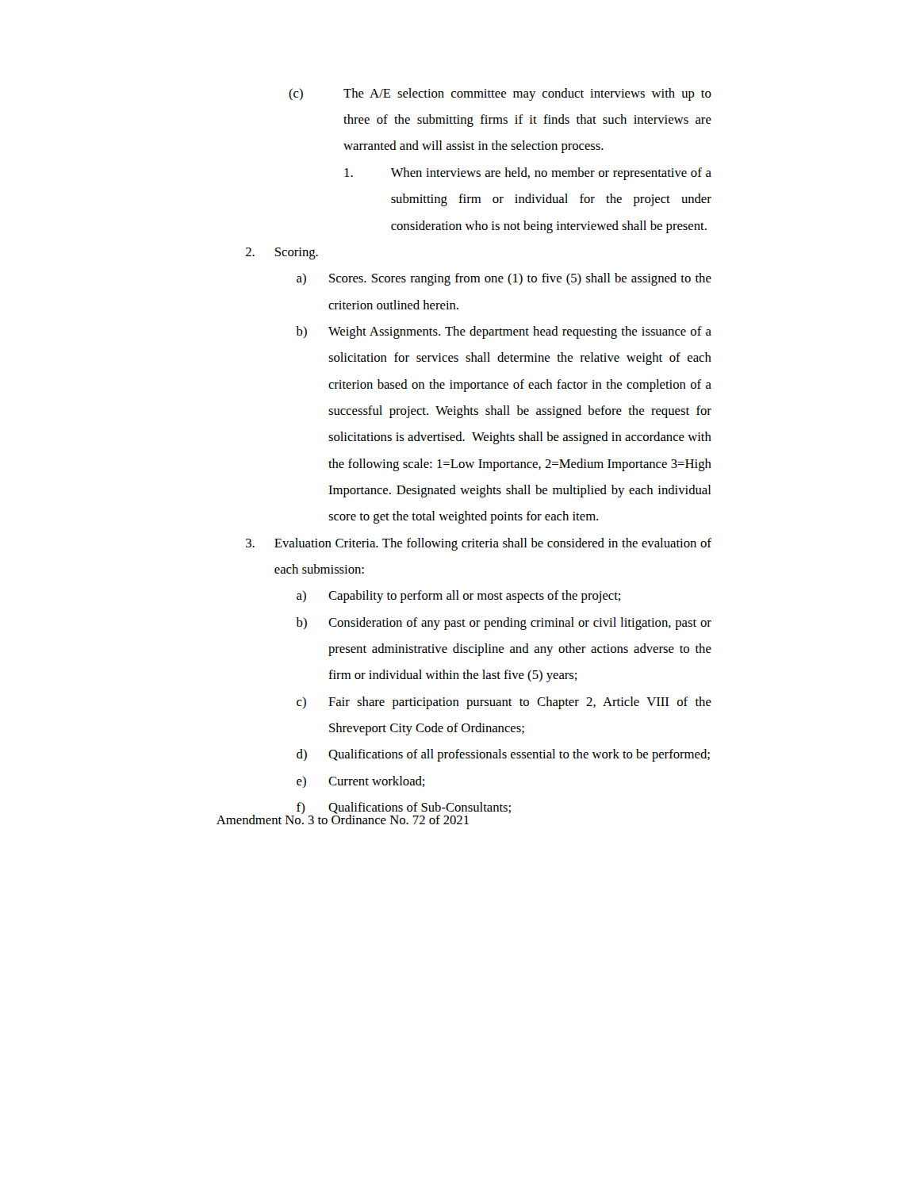(c)
The A/E selection committee may conduct interviews with up to three of the submitting firms if it finds that such interviews are warranted and will assist in the selection process.
1.
When interviews are held, no member or representative of a submitting firm or individual for the project under consideration who is not being interviewed shall be present.
2.
Scoring.
a)
Scores. Scores ranging from one (1) to five (5) shall be assigned to the criterion outlined herein.
b)
Weight Assignments. The department head requesting the issuance of a solicitation for services shall determine the relative weight of each criterion based on the importance of each factor in the completion of a successful project. Weights shall be assigned before the request for solicitations is advertised. Weights shall be assigned in accordance with the following scale: 1=Low Importance, 2=Medium Importance 3=High Importance. Designated weights shall be multiplied by each individual score to get the total weighted points for each item.
3.
Evaluation Criteria. The following criteria shall be considered in the evaluation of each submission:
a)
Capability to perform all or most aspects of the project;
b)
Consideration of any past or pending criminal or civil litigation, past or present administrative discipline and any other actions adverse to the firm or individual within the last five (5) years;
c)
Fair share participation pursuant to Chapter 2, Article VIII of the Shreveport City Code of Ordinances;
d)
Qualifications of all professionals essential to the work to be performed;
e)
Current workload;
f)
Qualifications of Sub-Consultants;
Amendment No. 3 to Ordinance No. 72 of 2021